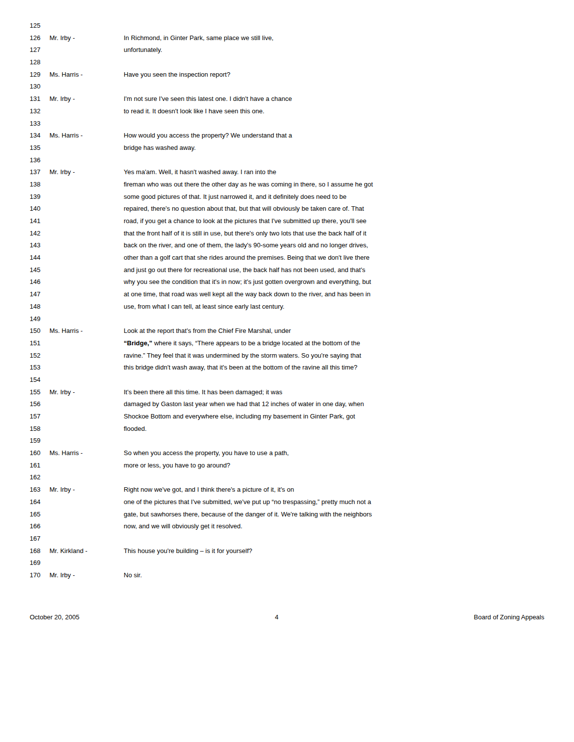| 125 | | |
| 126 | Mr. Irby - | In Richmond, in Ginter Park, same place we still live, |
| 127 | | unfortunately. |
| 128 | | |
| 129 | Ms. Harris - | Have you seen the inspection report? |
| 130 | | |
| 131 | Mr. Irby - | I'm not sure I've seen this latest one. I didn't have a chance |
| 132 | | to read it. It doesn't look like I have seen this one. |
| 133 | | |
| 134 | Ms. Harris - | How would you access the property? We understand that a |
| 135 | | bridge has washed away. |
| 136 | | |
| 137 | Mr. Irby - | Yes ma'am. Well, it hasn't washed away. I ran into the |
| 138 | | fireman who was out there the other day as he was coming in there, so I assume he got |
| 139 | | some good pictures of that. It just narrowed it, and it definitely does need to be |
| 140 | | repaired, there's no question about that, but that will obviously be taken care of. That |
| 141 | | road, if you get a chance to look at the pictures that I've submitted up there, you'll see |
| 142 | | that the front half of it is still in use, but there's only two lots that use the back half of it |
| 143 | | back on the river, and one of them, the lady's 90-some years old and no longer drives, |
| 144 | | other than a golf cart that she rides around the premises. Being that we don't live there |
| 145 | | and just go out there for recreational use, the back half has not been used, and that's |
| 146 | | why you see the condition that it's in now; it's just gotten overgrown and everything, but |
| 147 | | at one time, that road was well kept all the way back down to the river, and has been in |
| 148 | | use, from what I can tell, at least since early last century. |
| 149 | | |
| 150 | Ms. Harris - | Look at the report that's from the Chief Fire Marshal, under |
| 151 | | “Bridge,” where it says, “There appears to be a bridge located at the bottom of the |
| 152 | | ravine.” They feel that it was undermined by the storm waters. So you're saying that |
| 153 | | this bridge didn't wash away, that it's been at the bottom of the ravine all this time? |
| 154 | | |
| 155 | Mr. Irby - | It's been there all this time. It has been damaged; it was |
| 156 | | damaged by Gaston last year when we had that 12 inches of water in one day, when |
| 157 | | Shockoe Bottom and everywhere else, including my basement in Ginter Park, got |
| 158 | | flooded. |
| 159 | | |
| 160 | Ms. Harris - | So when you access the property, you have to use a path, |
| 161 | | more or less, you have to go around? |
| 162 | | |
| 163 | Mr. Irby - | Right now we've got, and I think there's a picture of it, it's on |
| 164 | | one of the pictures that I've submitted, we've put up “no trespassing,” pretty much not a |
| 165 | | gate, but sawhorses there, because of the danger of it. We're talking with the neighbors |
| 166 | | now, and we will obviously get it resolved. |
| 167 | | |
| 168 | Mr. Kirkland - | This house you're building – is it for yourself? |
| 169 | | |
| 170 | Mr. Irby - | No sir. |
October 20, 2005
4
Board of Zoning Appeals